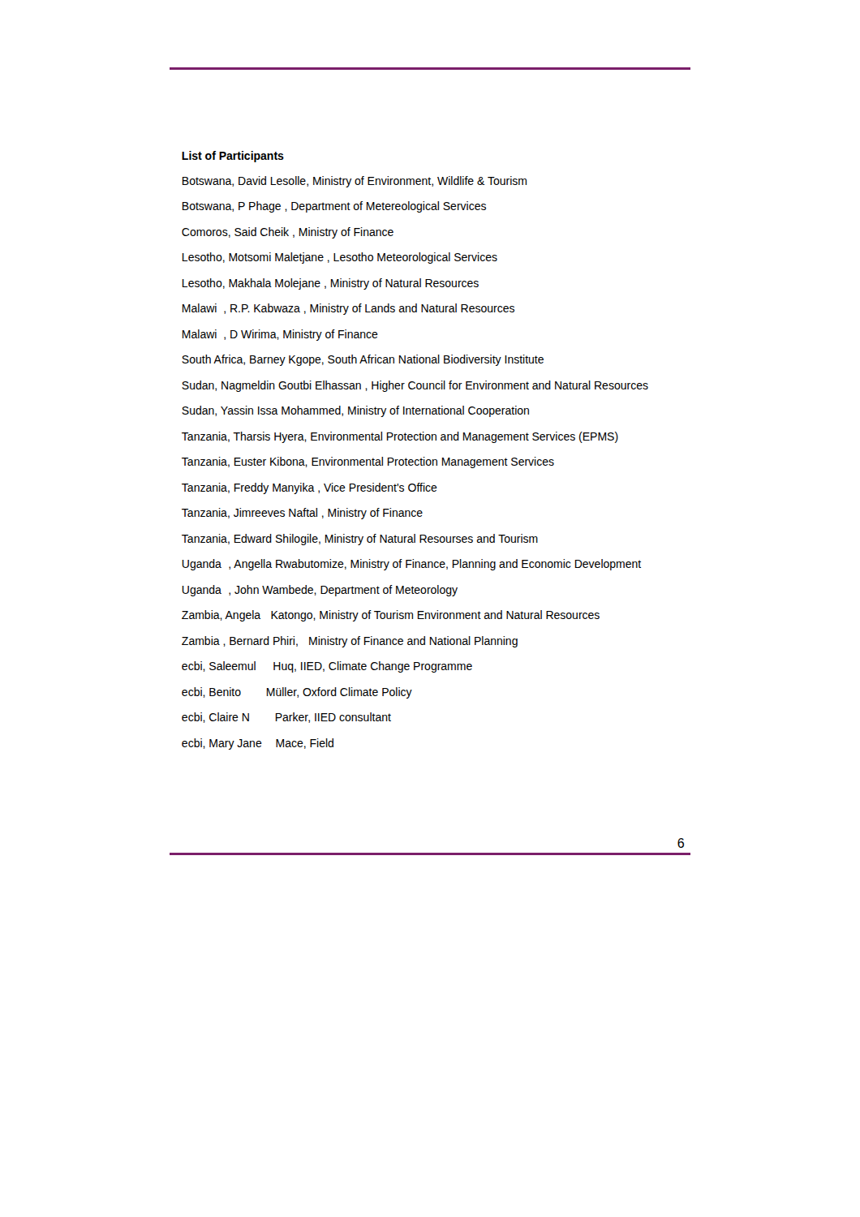List of Participants
Botswana, David Lesolle, Ministry of Environment, Wildlife & Tourism
Botswana, P Phage , Department of Metereological Services
Comoros, Said Cheik , Ministry of Finance
Lesotho, Motsomi Maletjane , Lesotho Meteorological Services
Lesotho, Makhala Molejane , Ministry of Natural Resources
Malawi , R.P. Kabwaza , Ministry of Lands and Natural Resources
Malawi , D Wirima, Ministry of Finance
South Africa, Barney Kgope, South African National Biodiversity Institute
Sudan, Nagmeldin Goutbi Elhassan , Higher Council for Environment and Natural Resources
Sudan, Yassin Issa Mohammed, Ministry of International Cooperation
Tanzania, Tharsis Hyera, Environmental Protection and Management Services (EPMS)
Tanzania, Euster Kibona, Environmental Protection Management Services
Tanzania, Freddy Manyika , Vice President's Office
Tanzania, Jimreeves Naftal , Ministry of Finance
Tanzania, Edward Shilogile, Ministry of Natural Resourses and Tourism
Uganda , Angella Rwabutomize, Ministry of Finance, Planning and Economic Development
Uganda , John Wambede, Department of Meteorology
Zambia, Angela Katongo, Ministry of Tourism Environment and Natural Resources
Zambia , Bernard Phiri, Ministry of Finance and National Planning
ecbi, Saleemul Huq, IIED, Climate Change Programme
ecbi, Benito Müller, Oxford Climate Policy
ecbi, Claire N Parker, IIED consultant
ecbi, Mary Jane Mace, Field
6